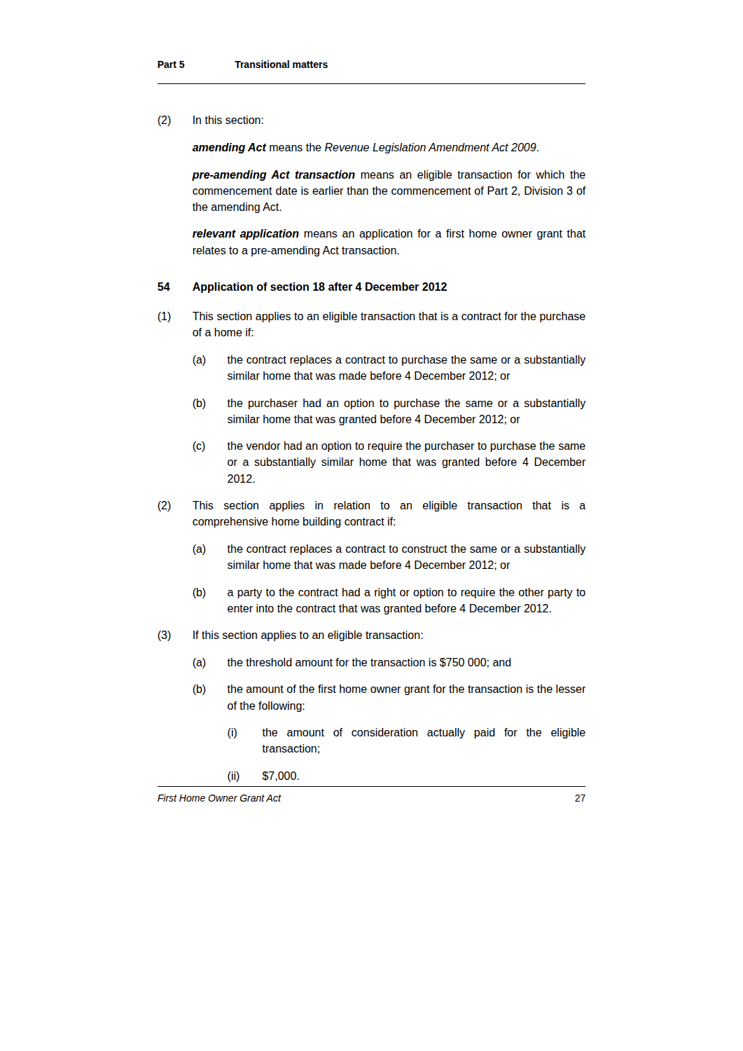Part 5
Transitional matters
(2)
In this section:
amending Act means the Revenue Legislation Amendment Act 2009.
pre-amending Act transaction means an eligible transaction for which the commencement date is earlier than the commencement of Part 2, Division 3 of the amending Act.
relevant application means an application for a first home owner grant that relates to a pre-amending Act transaction.
54
Application of section 18 after 4 December 2012
(1)
This section applies to an eligible transaction that is a contract for the purchase of a home if:
(a)
the contract replaces a contract to purchase the same or a substantially similar home that was made before 4 December 2012; or
(b)
the purchaser had an option to purchase the same or a substantially similar home that was granted before 4 December 2012; or
(c)
the vendor had an option to require the purchaser to purchase the same or a substantially similar home that was granted before 4 December 2012.
(2)
This section applies in relation to an eligible transaction that is a comprehensive home building contract if:
(a)
the contract replaces a contract to construct the same or a substantially similar home that was made before 4 December 2012; or
(b)
a party to the contract had a right or option to require the other party to enter into the contract that was granted before 4 December 2012.
(3)
If this section applies to an eligible transaction:
(a)
the threshold amount for the transaction is $750 000; and
(b)
the amount of the first home owner grant for the transaction is the lesser of the following:
(i)
the amount of consideration actually paid for the eligible transaction;
(ii)
$7,000.
First Home Owner Grant Act
27